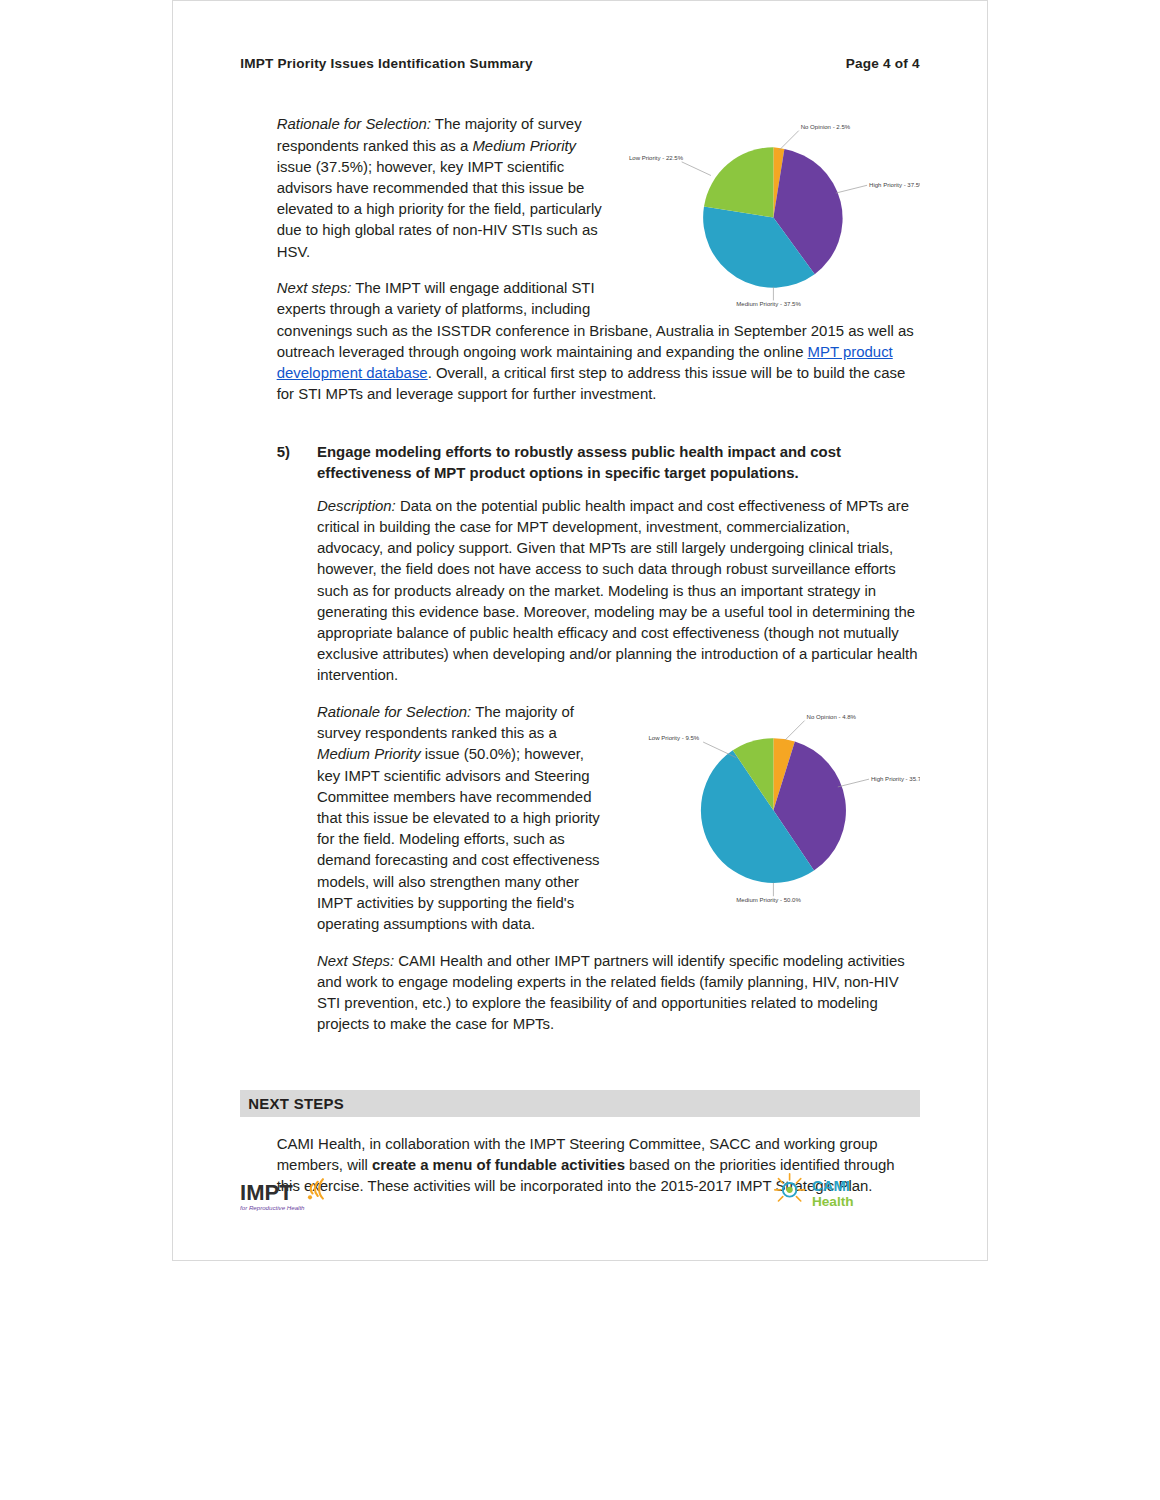IMPT Priority Issues Identification Summary
Page 4 of 4
No Opinion - 2.5% High Priority - 37.5% Medium Priority - 37.5% Low Priority - 22.5%
Rationale for Selection: The majority of survey respondents ranked this as a Medium Priority issue (37.5%); however, key IMPT scientific advisors have recommended that this issue be elevated to a high priority for the field, particularly due to high global rates of non-HIV STIs such as HSV.
Next steps: The IMPT will engage additional STI experts through a variety of platforms, including convenings such as the ISSTDR conference in Brisbane, Australia in September 2015 as well as outreach leveraged through ongoing work maintaining and expanding the online MPT product development database. Overall, a critical first step to address this issue will be to build the case for STI MPTs and leverage support for further investment.
5) Engage modeling efforts to robustly assess public health impact and cost effectiveness of MPT product options in specific target populations.
Description: Data on the potential public health impact and cost effectiveness of MPTs are critical in building the case for MPT development, investment, commercialization, advocacy, and policy support. Given that MPTs are still largely undergoing clinical trials, however, the field does not have access to such data through robust surveillance efforts such as for products already on the market. Modeling is thus an important strategy in generating this evidence base. Moreover, modeling may be a useful tool in determining the appropriate balance of public health efficacy and cost effectiveness (though not mutually exclusive attributes) when developing and/or planning the introduction of a particular health intervention.
No Opinion - 4.8% High Priority - 35.7% Medium Priority - 50.0% Low Priority - 9.5%
Rationale for Selection: The majority of survey respondents ranked this as a Medium Priority issue (50.0%); however, key IMPT scientific advisors and Steering Committee members have recommended that this issue be elevated to a high priority for the field. Modeling efforts, such as demand forecasting and cost effectiveness models, will also strengthen many other IMPT activities by supporting the field's operating assumptions with data.
Next Steps: CAMI Health and other IMPT partners will identify specific modeling activities and work to engage modeling experts in the related fields (family planning, HIV, non-HIV STI prevention, etc.) to explore the feasibility of and opportunities related to modeling projects to make the case for MPTs.
NEXT STEPS
CAMI Health, in collaboration with the IMPT Steering Committee, SACC and working group members, will create a menu of fundable activities based on the priorities identified through this exercise. These activities will be incorporated into the 2015-2017 IMPT Strategic Plan.
IMPT for Reproductive Health
CAMI Health